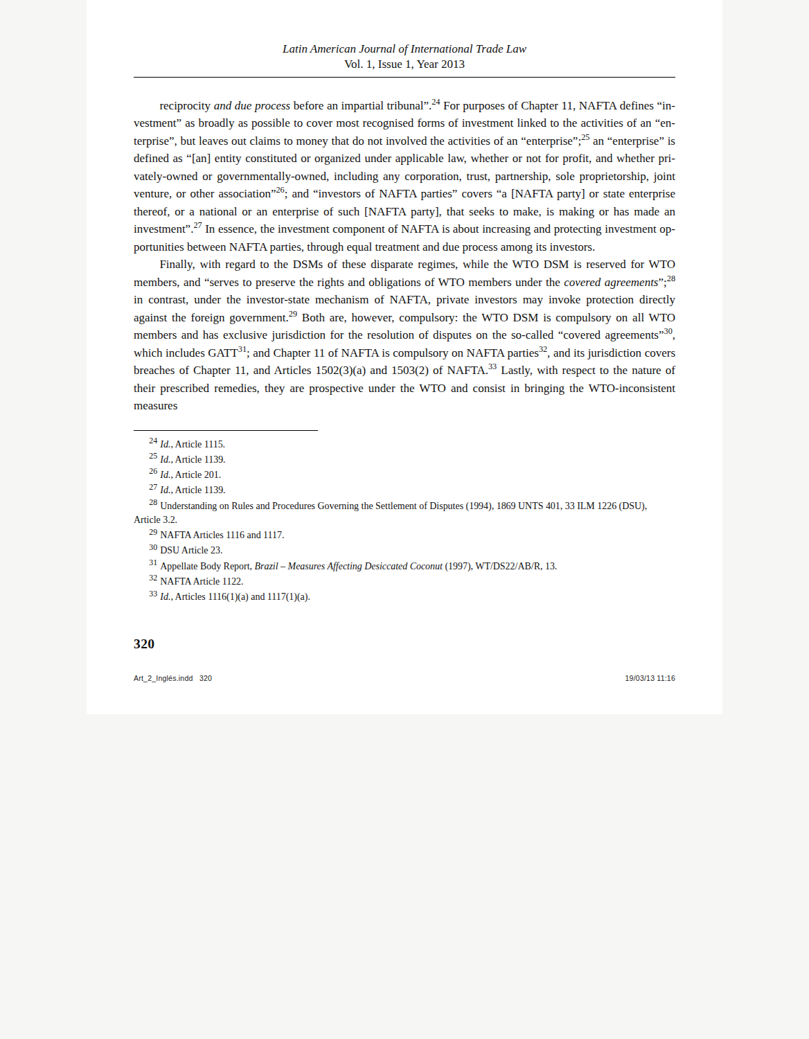Latin American Journal of International Trade Law
Vol. 1, Issue 1, Year 2013
reciprocity and due process before an impartial tribunal”.24 For purposes of Chapter 11, NAFTA defines “investment” as broadly as possible to cover most recognised forms of investment linked to the activities of an “enterprise”, but leaves out claims to money that do not involved the activities of an “enterprise”;25 an “enterprise” is defined as “[an] entity constituted or organized under applicable law, whether or not for profit, and whether privately-owned or governmentally-owned, including any corporation, trust, partnership, sole proprietorship, joint venture, or other association”26; and “investors of NAFTA parties” covers “a [NAFTA party] or state enterprise thereof, or a national or an enterprise of such [NAFTA party], that seeks to make, is making or has made an investment”.27 In essence, the investment component of NAFTA is about increasing and protecting investment opportunities between NAFTA parties, through equal treatment and due process among its investors.
Finally, with regard to the DSMs of these disparate regimes, while the WTO DSM is reserved for WTO members, and “serves to preserve the rights and obligations of WTO members under the covered agreements”;28 in contrast, under the investor-state mechanism of NAFTA, private investors may invoke protection directly against the foreign government.29 Both are, however, compulsory: the WTO DSM is compulsory on all WTO members and has exclusive jurisdiction for the resolution of disputes on the so-called “covered agreements”30, which includes GATT31; and Chapter 11 of NAFTA is compulsory on NAFTA parties32, and its jurisdiction covers breaches of Chapter 11, and Articles 1502(3)(a) and 1503(2) of NAFTA.33 Lastly, with respect to the nature of their prescribed remedies, they are prospective under the WTO and consist in bringing the WTO-inconsistent measures
24 Id., Article 1115.
25 Id., Article 1139.
26 Id., Article 201.
27 Id., Article 1139.
28 Understanding on Rules and Procedures Governing the Settlement of Disputes (1994), 1869 UNTS 401, 33 ILM 1226 (DSU), Article 3.2.
29 NAFTA Articles 1116 and 1117.
30 DSU Article 23.
31 Appellate Body Report, Brazil – Measures Affecting Desiccated Coconut (1997), WT/DS22/AB/R, 13.
32 NAFTA Article 1122.
33 Id., Articles 1116(1)(a) and 1117(1)(a).
320
Art_2_Inglés.indd 320
19/03/13 11:16